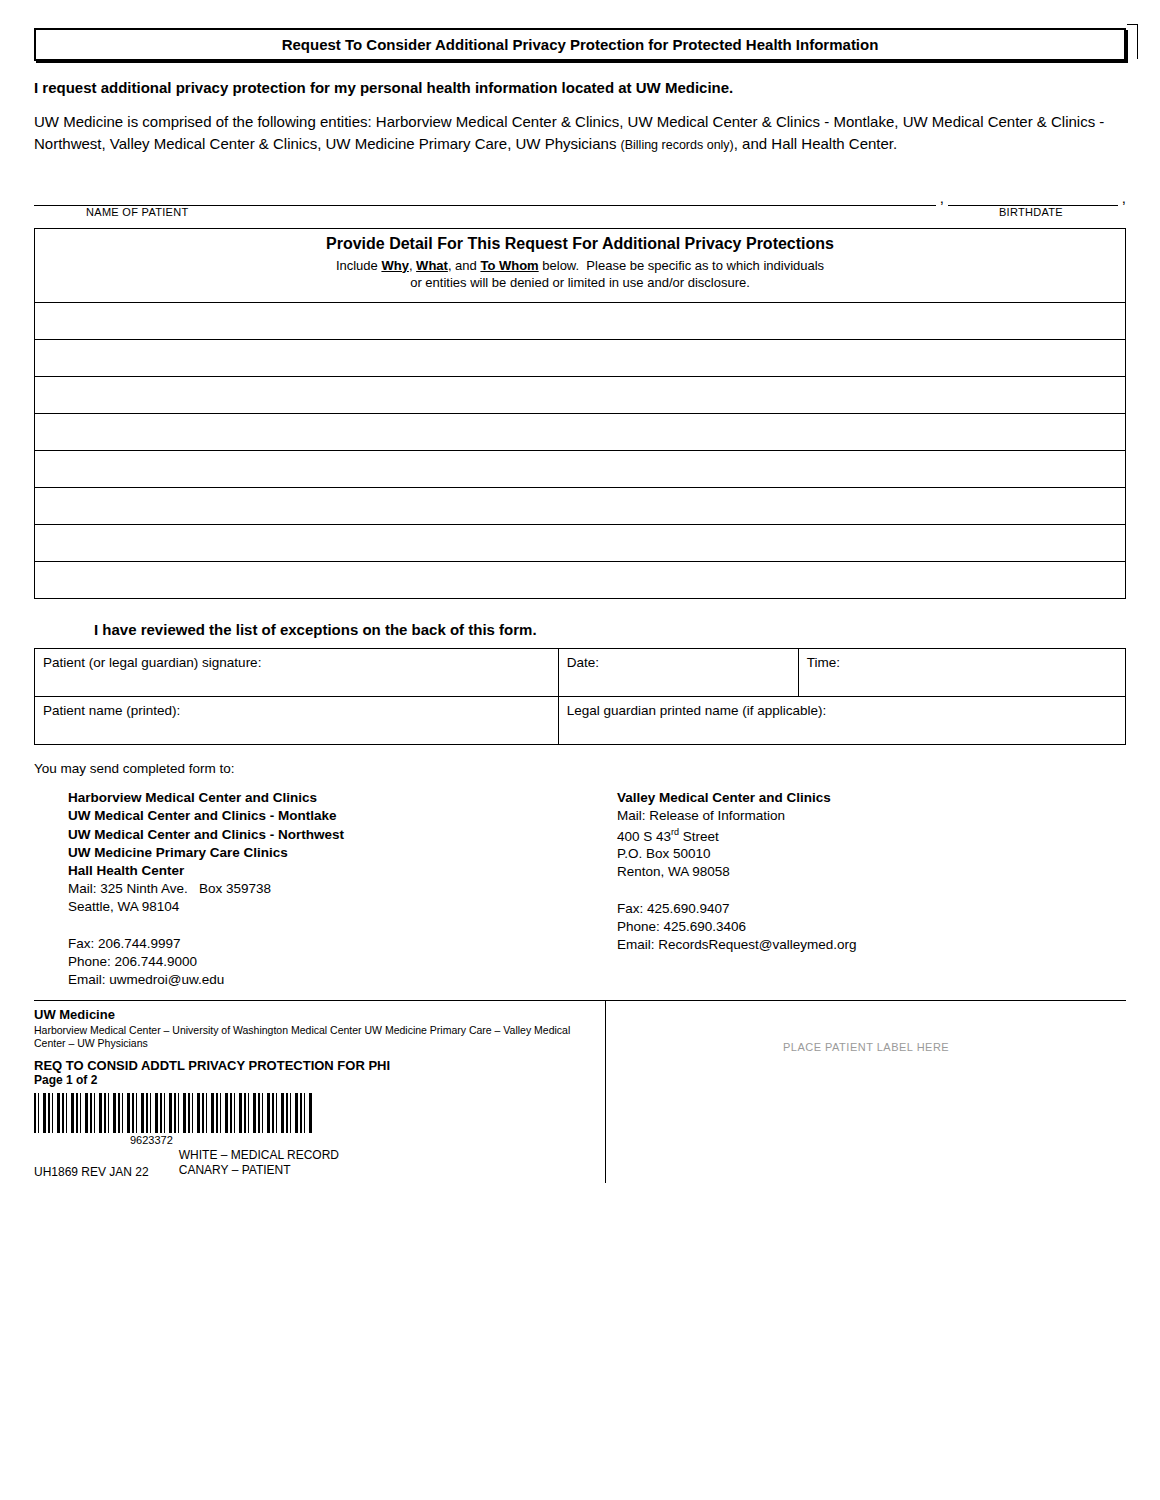Request To Consider Additional Privacy Protection for Protected Health Information
I request additional privacy protection for my personal health information located at UW Medicine.
UW Medicine is comprised of the following entities: Harborview Medical Center & Clinics, UW Medical Center & Clinics - Montlake, UW Medical Center & Clinics - Northwest, Valley Medical Center & Clinics, UW Medicine Primary Care, UW Physicians (Billing records only), and Hall Health Center.
,
,
NAME OF PATIENT
BIRTHDATE
| Provide Detail For This Request For Additional Privacy Protections Include Why , What , and To Whom below. Please be specific as to which individuals or entities will be denied or limited in use and/or disclosure. |
I have reviewed the list of exceptions on the back of this form.
| Patient (or legal guardian) signature: | Date: | Time: |
| Patient name (printed): | Legal guardian printed name (if applicable): |
You may send completed form to:
Harborview Medical Center and Clinics
UW Medical Center and Clinics - Montlake
UW Medical Center and Clinics - Northwest
UW Medicine Primary Care Clinics
Hall Health Center
Mail: 325 Ninth Ave. Box 359738
Seattle, WA 98104
Fax: 206.744.9997
Phone: 206.744.9000
Email: uwmedroi@uw.edu
Valley Medical Center and Clinics
Mail: Release of Information
400 S 43rd Street
P.O. Box 50010
Renton, WA 98058
Fax: 425.690.9407
Phone: 425.690.3406
Email: RecordsRequest@valleymed.org
UW Medicine
Harborview Medical Center – University of Washington Medical Center UW Medicine Primary Care – Valley Medical Center – UW Physicians
REQ TO CONSID ADDTL PRIVACY PROTECTION FOR PHI
Page 1 of 2
9623372
UH1869 REV JAN 22
WHITE – MEDICAL RECORD
CANARY – PATIENT
PLACE PATIENT LABEL HERE